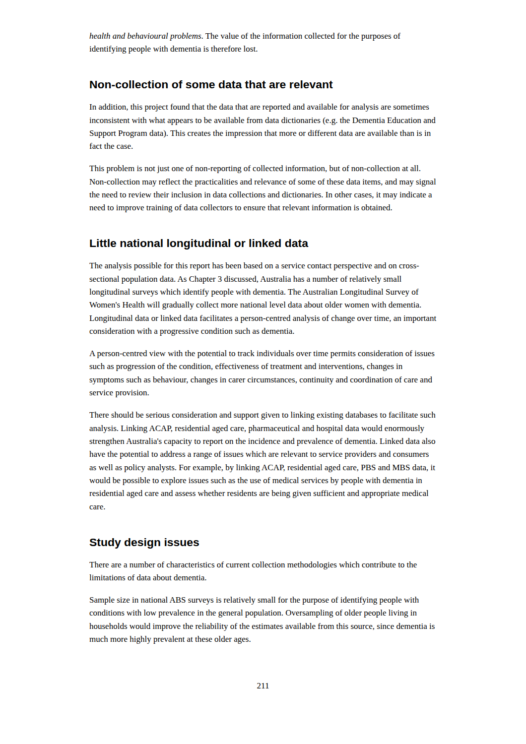health and behavioural problems. The value of the information collected for the purposes of identifying people with dementia is therefore lost.
Non-collection of some data that are relevant
In addition, this project found that the data that are reported and available for analysis are sometimes inconsistent with what appears to be available from data dictionaries (e.g. the Dementia Education and Support Program data). This creates the impression that more or different data are available than is in fact the case.
This problem is not just one of non-reporting of collected information, but of non-collection at all. Non-collection may reflect the practicalities and relevance of some of these data items, and may signal the need to review their inclusion in data collections and dictionaries. In other cases, it may indicate a need to improve training of data collectors to ensure that relevant information is obtained.
Little national longitudinal or linked data
The analysis possible for this report has been based on a service contact perspective and on cross-sectional population data. As Chapter 3 discussed, Australia has a number of relatively small longitudinal surveys which identify people with dementia. The Australian Longitudinal Survey of Women's Health will gradually collect more national level data about older women with dementia. Longitudinal data or linked data facilitates a person-centred analysis of change over time, an important consideration with a progressive condition such as dementia.
A person-centred view with the potential to track individuals over time permits consideration of issues such as progression of the condition, effectiveness of treatment and interventions, changes in symptoms such as behaviour, changes in carer circumstances, continuity and coordination of care and service provision.
There should be serious consideration and support given to linking existing databases to facilitate such analysis. Linking ACAP, residential aged care, pharmaceutical and hospital data would enormously strengthen Australia's capacity to report on the incidence and prevalence of dementia. Linked data also have the potential to address a range of issues which are relevant to service providers and consumers as well as policy analysts. For example, by linking ACAP, residential aged care, PBS and MBS data, it would be possible to explore issues such as the use of medical services by people with dementia in residential aged care and assess whether residents are being given sufficient and appropriate medical care.
Study design issues
There are a number of characteristics of current collection methodologies which contribute to the limitations of data about dementia.
Sample size in national ABS surveys is relatively small for the purpose of identifying people with conditions with low prevalence in the general population. Oversampling of older people living in households would improve the reliability of the estimates available from this source, since dementia is much more highly prevalent at these older ages.
211